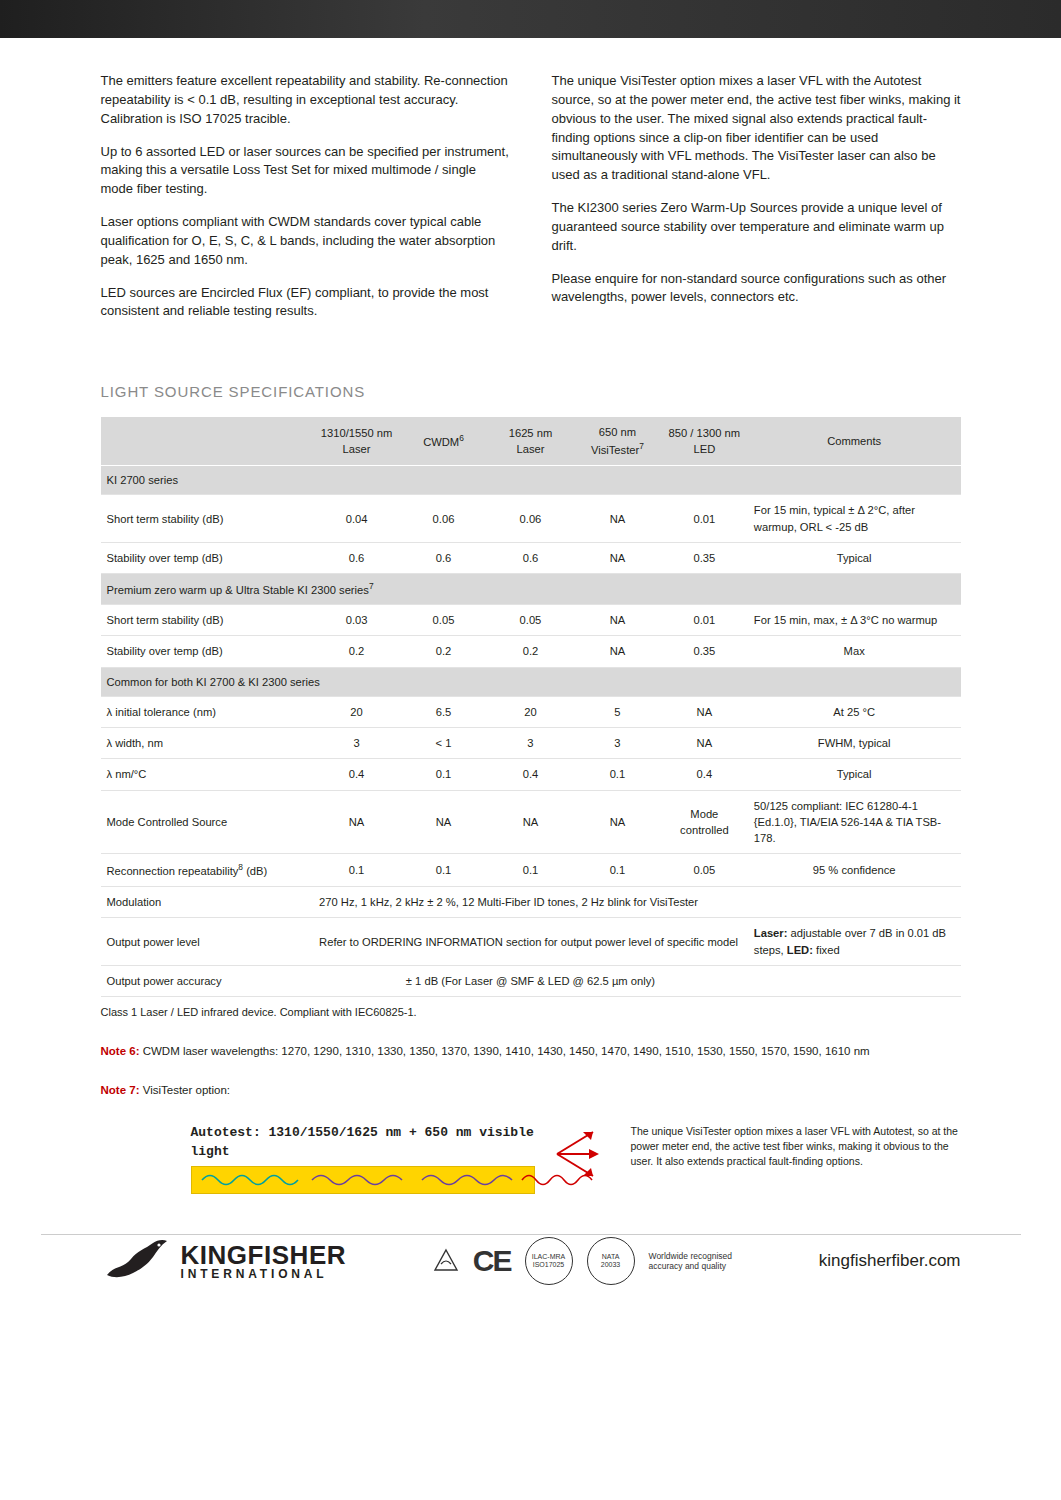The emitters feature excellent repeatability and stability. Re-connection repeatability is < 0.1 dB, resulting in exceptional test accuracy. Calibration is ISO 17025 tracible.
Up to 6 assorted LED or laser sources can be specified per instrument, making this a versatile Loss Test Set for mixed multimode / single mode fiber testing.
Laser options compliant with CWDM standards cover typical cable qualification for O, E, S, C, & L bands, including the water absorption peak, 1625 and 1650 nm.
LED sources are Encircled Flux (EF) compliant, to provide the most consistent and reliable testing results.
The unique VisiTester option mixes a laser VFL with the Autotest source, so at the power meter end, the active test fiber winks, making it obvious to the user. The mixed signal also extends practical fault-finding options since a clip-on fiber identifier can be used simultaneously with VFL methods. The VisiTester laser can also be used as a traditional stand-alone VFL.
The KI2300 series Zero Warm-Up Sources provide a unique level of guaranteed source stability over temperature and eliminate warm up drift.
Please enquire for non-standard source configurations such as other wavelengths, power levels, connectors etc.
LIGHT SOURCE SPECIFICATIONS
| | 1310/1550 nm Laser | CWDM 6 | 1625 nm Laser | 650 nm VisiTester 7 | 850 / 1300 nm LED | Comments |
| --- | --- | --- | --- | --- | --- | --- |
| KI 2700 series |
| Short term stability (dB) | 0.04 | 0.06 | 0.06 | NA | 0.01 | For 15 min, typical ± Δ 2°C, after warmup, ORL < -25 dB |
| Stability over temp (dB) | 0.6 | 0.6 | 0.6 | NA | 0.35 | Typical |
| Premium zero warm up & Ultra Stable KI 2300 series 7 |
| Short term stability (dB) | 0.03 | 0.05 | 0.05 | NA | 0.01 | For 15 min, max, ± Δ 3°C no warmup |
| Stability over temp (dB) | 0.2 | 0.2 | 0.2 | NA | 0.35 | Max |
| Common for both KI 2700 & KI 2300 series |
| λ initial tolerance (nm) | 20 | 6.5 | 20 | 5 | NA | At 25 °C |
| λ width, nm | 3 | < 1 | 3 | 3 | NA | FWHM, typical |
| λ nm/°C | 0.4 | 0.1 | 0.4 | 0.1 | 0.4 | Typical |
| Mode Controlled Source | NA | NA | NA | NA | Mode controlled | 50/125 compliant: IEC 61280-4-1 {Ed.1.0}, TIA/EIA 526-14A & TIA TSB-178. |
| Reconnection repeatability 8 (dB) | 0.1 | 0.1 | 0.1 | 0.1 | 0.05 | 95 % confidence |
| Modulation | 270 Hz, 1 kHz, 2 kHz ± 2 %, 12 Multi-Fiber ID tones, 2 Hz blink for VisiTester | |
| Output power level | Refer to ORDERING INFORMATION section for output power level of specific model | Laser: adjustable over 7 dB in 0.01 dB steps, LED: fixed |
| Output power accuracy | ± 1 dB (For Laser @ SMF & LED @ 62.5 µm only) | |
Class 1 Laser / LED infrared device. Compliant with IEC60825-1.
Note 6: CWDM laser wavelengths: 1270, 1290, 1310, 1330, 1350, 1370, 1390, 1410, 1430, 1450, 1470, 1490, 1510, 1530, 1550, 1570, 1590, 1610 nm
Note 7: VisiTester option:
Autotest: 1310/1550/1625 nm + 650 nm visible light
The unique VisiTester option mixes a laser VFL with Autotest, so at the power meter end, the active test fiber winks, making it obvious to the user. It also extends practical fault-finding options.
KINGFISHER
INTERNATIONAL
CE
ILAC-MRA
ISO17025
NATA
20033
Worldwide recognised
accuracy and quality
kingfisherfiber.com